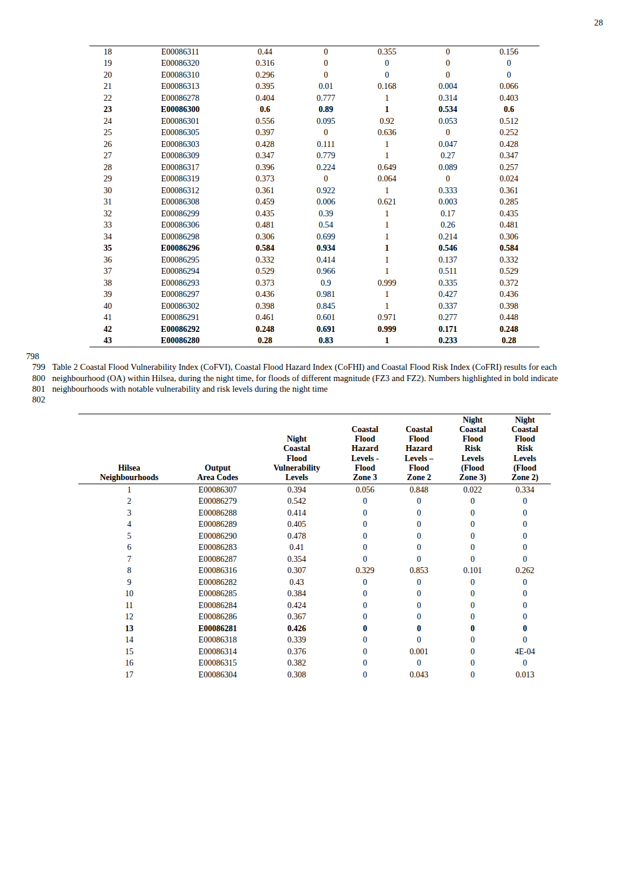28
| 18 | E00086311 | 0.44 | 0 | 0.355 | 0 | 0.156 |
| 19 | E00086320 | 0.316 | 0 | 0 | 0 | 0 |
| 20 | E00086310 | 0.296 | 0 | 0 | 0 | 0 |
| 21 | E00086313 | 0.395 | 0.01 | 0.168 | 0.004 | 0.066 |
| 22 | E00086278 | 0.404 | 0.777 | 1 | 0.314 | 0.403 |
| 23 | E00086300 | 0.6 | 0.89 | 1 | 0.534 | 0.6 |
| 24 | E00086301 | 0.556 | 0.095 | 0.92 | 0.053 | 0.512 |
| 25 | E00086305 | 0.397 | 0 | 0.636 | 0 | 0.252 |
| 26 | E00086303 | 0.428 | 0.111 | 1 | 0.047 | 0.428 |
| 27 | E00086309 | 0.347 | 0.779 | 1 | 0.27 | 0.347 |
| 28 | E00086317 | 0.396 | 0.224 | 0.649 | 0.089 | 0.257 |
| 29 | E00086319 | 0.373 | 0 | 0.064 | 0 | 0.024 |
| 30 | E00086312 | 0.361 | 0.922 | 1 | 0.333 | 0.361 |
| 31 | E00086308 | 0.459 | 0.006 | 0.621 | 0.003 | 0.285 |
| 32 | E00086299 | 0.435 | 0.39 | 1 | 0.17 | 0.435 |
| 33 | E00086306 | 0.481 | 0.54 | 1 | 0.26 | 0.481 |
| 34 | E00086298 | 0.306 | 0.699 | 1 | 0.214 | 0.306 |
| 35 | E00086296 | 0.584 | 0.934 | 1 | 0.546 | 0.584 |
| 36 | E00086295 | 0.332 | 0.414 | 1 | 0.137 | 0.332 |
| 37 | E00086294 | 0.529 | 0.966 | 1 | 0.511 | 0.529 |
| 38 | E00086293 | 0.373 | 0.9 | 0.999 | 0.335 | 0.372 |
| 39 | E00086297 | 0.436 | 0.981 | 1 | 0.427 | 0.436 |
| 40 | E00086302 | 0.398 | 0.845 | 1 | 0.337 | 0.398 |
| 41 | E00086291 | 0.461 | 0.601 | 0.971 | 0.277 | 0.448 |
| 42 | E00086292 | 0.248 | 0.691 | 0.999 | 0.171 | 0.248 |
| 43 | E00086280 | 0.28 | 0.83 | 1 | 0.233 | 0.28 |
798
799
800
801
802
Table 2 Coastal Flood Vulnerability Index (CoFVI), Coastal Flood Hazard Index (CoFHI) and Coastal Flood Risk Index (CoFRI) results for each neighbourhood (OA) within Hilsea, during the night time, for floods of different magnitude (FZ3 and FZ2). Numbers highlighted in bold indicate neighbourhoods with notable vulnerability and risk levels during the night time
| Hilsea Neighbourhoods | Output Area Codes | Night Coastal Flood Vulnerability Levels | Coastal Flood Hazard Levels - Flood Zone 3 | Coastal Flood Hazard Levels – Flood Zone 2 | Night Coastal Flood Risk Levels (Flood Zone 3) | Night Coastal Flood Risk Levels (Flood Zone 2) |
| --- | --- | --- | --- | --- | --- | --- |
| 1 | E00086307 | 0.394 | 0.056 | 0.848 | 0.022 | 0.334 |
| 2 | E00086279 | 0.542 | 0 | 0 | 0 | 0 |
| 3 | E00086288 | 0.414 | 0 | 0 | 0 | 0 |
| 4 | E00086289 | 0.405 | 0 | 0 | 0 | 0 |
| 5 | E00086290 | 0.478 | 0 | 0 | 0 | 0 |
| 6 | E00086283 | 0.41 | 0 | 0 | 0 | 0 |
| 7 | E00086287 | 0.354 | 0 | 0 | 0 | 0 |
| 8 | E00086316 | 0.307 | 0.329 | 0.853 | 0.101 | 0.262 |
| 9 | E00086282 | 0.43 | 0 | 0 | 0 | 0 |
| 10 | E00086285 | 0.384 | 0 | 0 | 0 | 0 |
| 11 | E00086284 | 0.424 | 0 | 0 | 0 | 0 |
| 12 | E00086286 | 0.367 | 0 | 0 | 0 | 0 |
| 13 | E00086281 | 0.426 | 0 | 0 | 0 | 0 |
| 14 | E00086318 | 0.339 | 0 | 0 | 0 | 0 |
| 15 | E00086314 | 0.376 | 0 | 0.001 | 0 | 4E-04 |
| 16 | E00086315 | 0.382 | 0 | 0 | 0 | 0 |
| 17 | E00086304 | 0.308 | 0 | 0.043 | 0 | 0.013 |